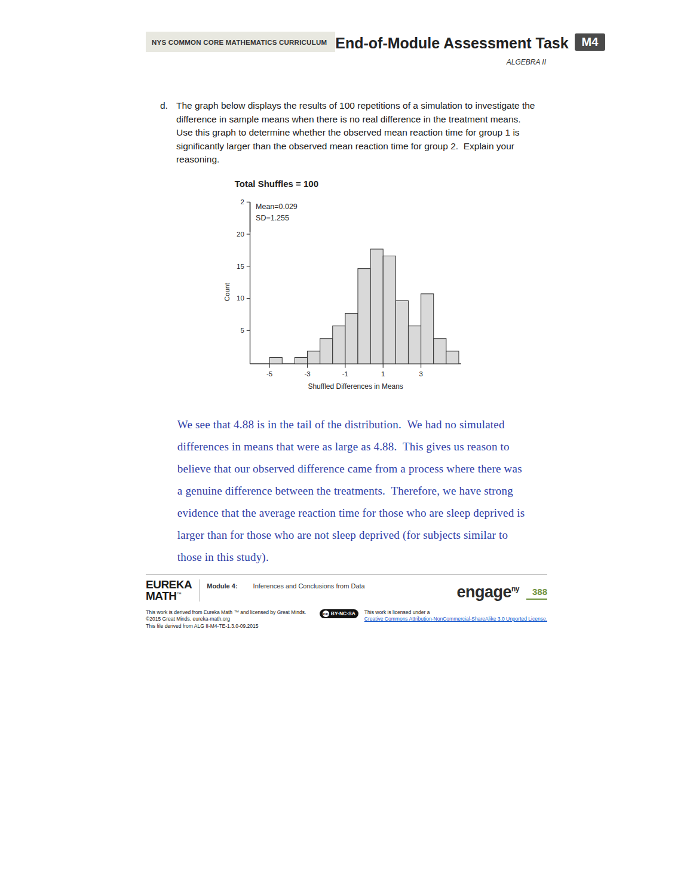NYS COMMON CORE MATHEMATICS CURRICULUM
End-of-Module Assessment Task M4
ALGEBRA II
d.
The graph below displays the results of 100 repetitions of a simulation to investigate the difference in sample means when there is no real difference in the treatment means. Use this graph to determine whether the observed mean reaction time for group 1 is significantly larger than the observed mean reaction time for group 2. Explain your reasoning.
Total Shuffles = 100
Mean=0.029 SD=1.255 2 20 15 10 5 Count -5 -3 -1 1 3 Shuffled Differences in Means
We see that 4.88 is in the tail of the distribution. We had no simulated differences in means that were as large as 4.88. This gives us reason to believe that our observed difference came from a process where there was a genuine difference between the treatments. Therefore, we have strong evidence that the average reaction time for those who are sleep deprived is larger than for those who are not sleep deprived (for subjects similar to those in this study).
EUREKA
MATH™
Module 4: Inferences and Conclusions from Data
engageny
388
This work is derived from Eureka Math ™ and licensed by Great Minds. ©2015 Great Minds. eureka-math.org
This file derived from ALG II-M4-TE-1.3.0-09.2015
cc BY-NC-SA
This work is licensed under a
Creative Commons Attribution-NonCommercial-ShareAlike 3.0 Unported License.